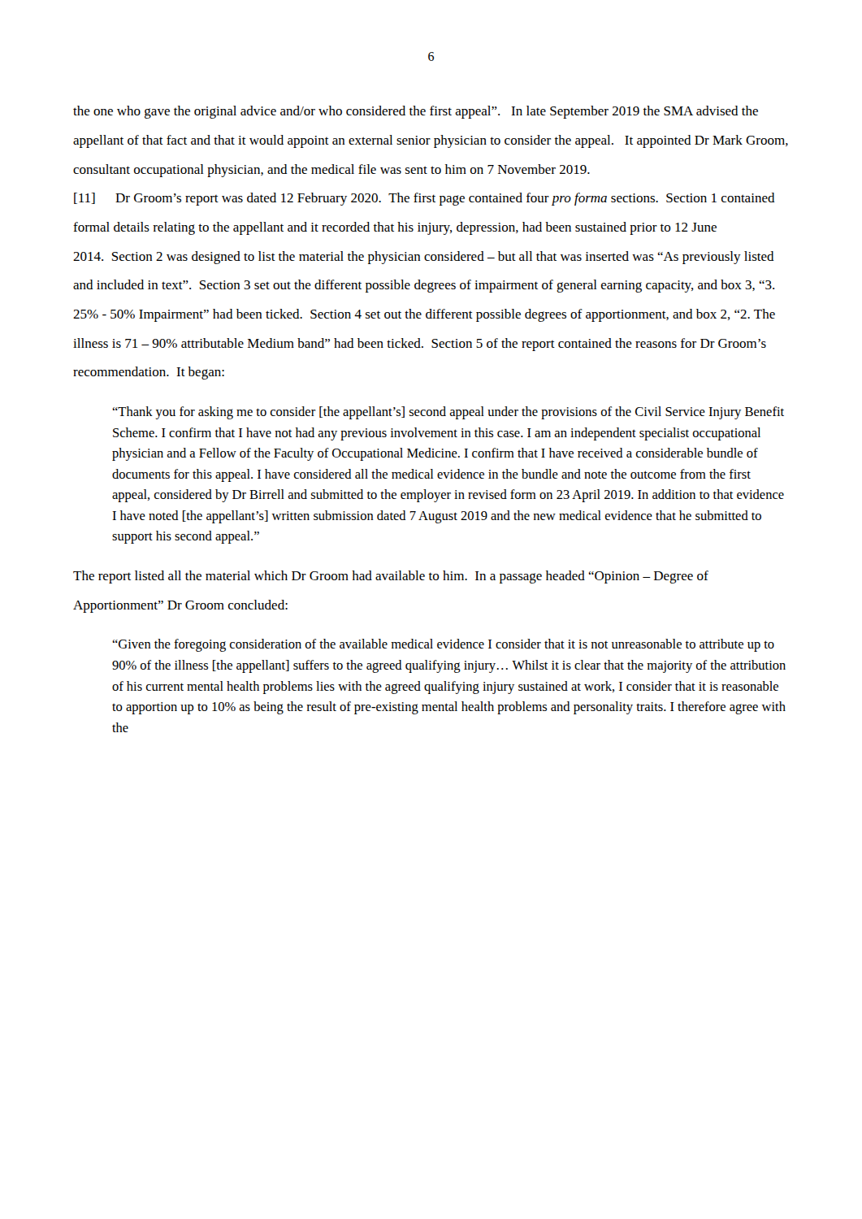6
the one who gave the original advice and/or who considered the first appeal”. In late September 2019 the SMA advised the appellant of that fact and that it would appoint an external senior physician to consider the appeal. It appointed Dr Mark Groom, consultant occupational physician, and the medical file was sent to him on 7 November 2019.
[11] Dr Groom’s report was dated 12 February 2020. The first page contained four pro forma sections. Section 1 contained formal details relating to the appellant and it recorded that his injury, depression, had been sustained prior to 12 June 2014. Section 2 was designed to list the material the physician considered – but all that was inserted was “As previously listed and included in text”. Section 3 set out the different possible degrees of impairment of general earning capacity, and box 3, “3. 25% - 50% Impairment” had been ticked. Section 4 set out the different possible degrees of apportionment, and box 2, “2. The illness is 71 – 90% attributable Medium band” had been ticked. Section 5 of the report contained the reasons for Dr Groom’s recommendation. It began:
“Thank you for asking me to consider [the appellant’s] second appeal under the provisions of the Civil Service Injury Benefit Scheme. I confirm that I have not had any previous involvement in this case. I am an independent specialist occupational physician and a Fellow of the Faculty of Occupational Medicine. I confirm that I have received a considerable bundle of documents for this appeal. I have considered all the medical evidence in the bundle and note the outcome from the first appeal, considered by Dr Birrell and submitted to the employer in revised form on 23 April 2019. In addition to that evidence I have noted [the appellant’s] written submission dated 7 August 2019 and the new medical evidence that he submitted to support his second appeal.”
The report listed all the material which Dr Groom had available to him. In a passage headed “Opinion – Degree of Apportionment” Dr Groom concluded:
“Given the foregoing consideration of the available medical evidence I consider that it is not unreasonable to attribute up to 90% of the illness [the appellant] suffers to the agreed qualifying injury… Whilst it is clear that the majority of the attribution of his current mental health problems lies with the agreed qualifying injury sustained at work, I consider that it is reasonable to apportion up to 10% as being the result of pre-existing mental health problems and personality traits. I therefore agree with the